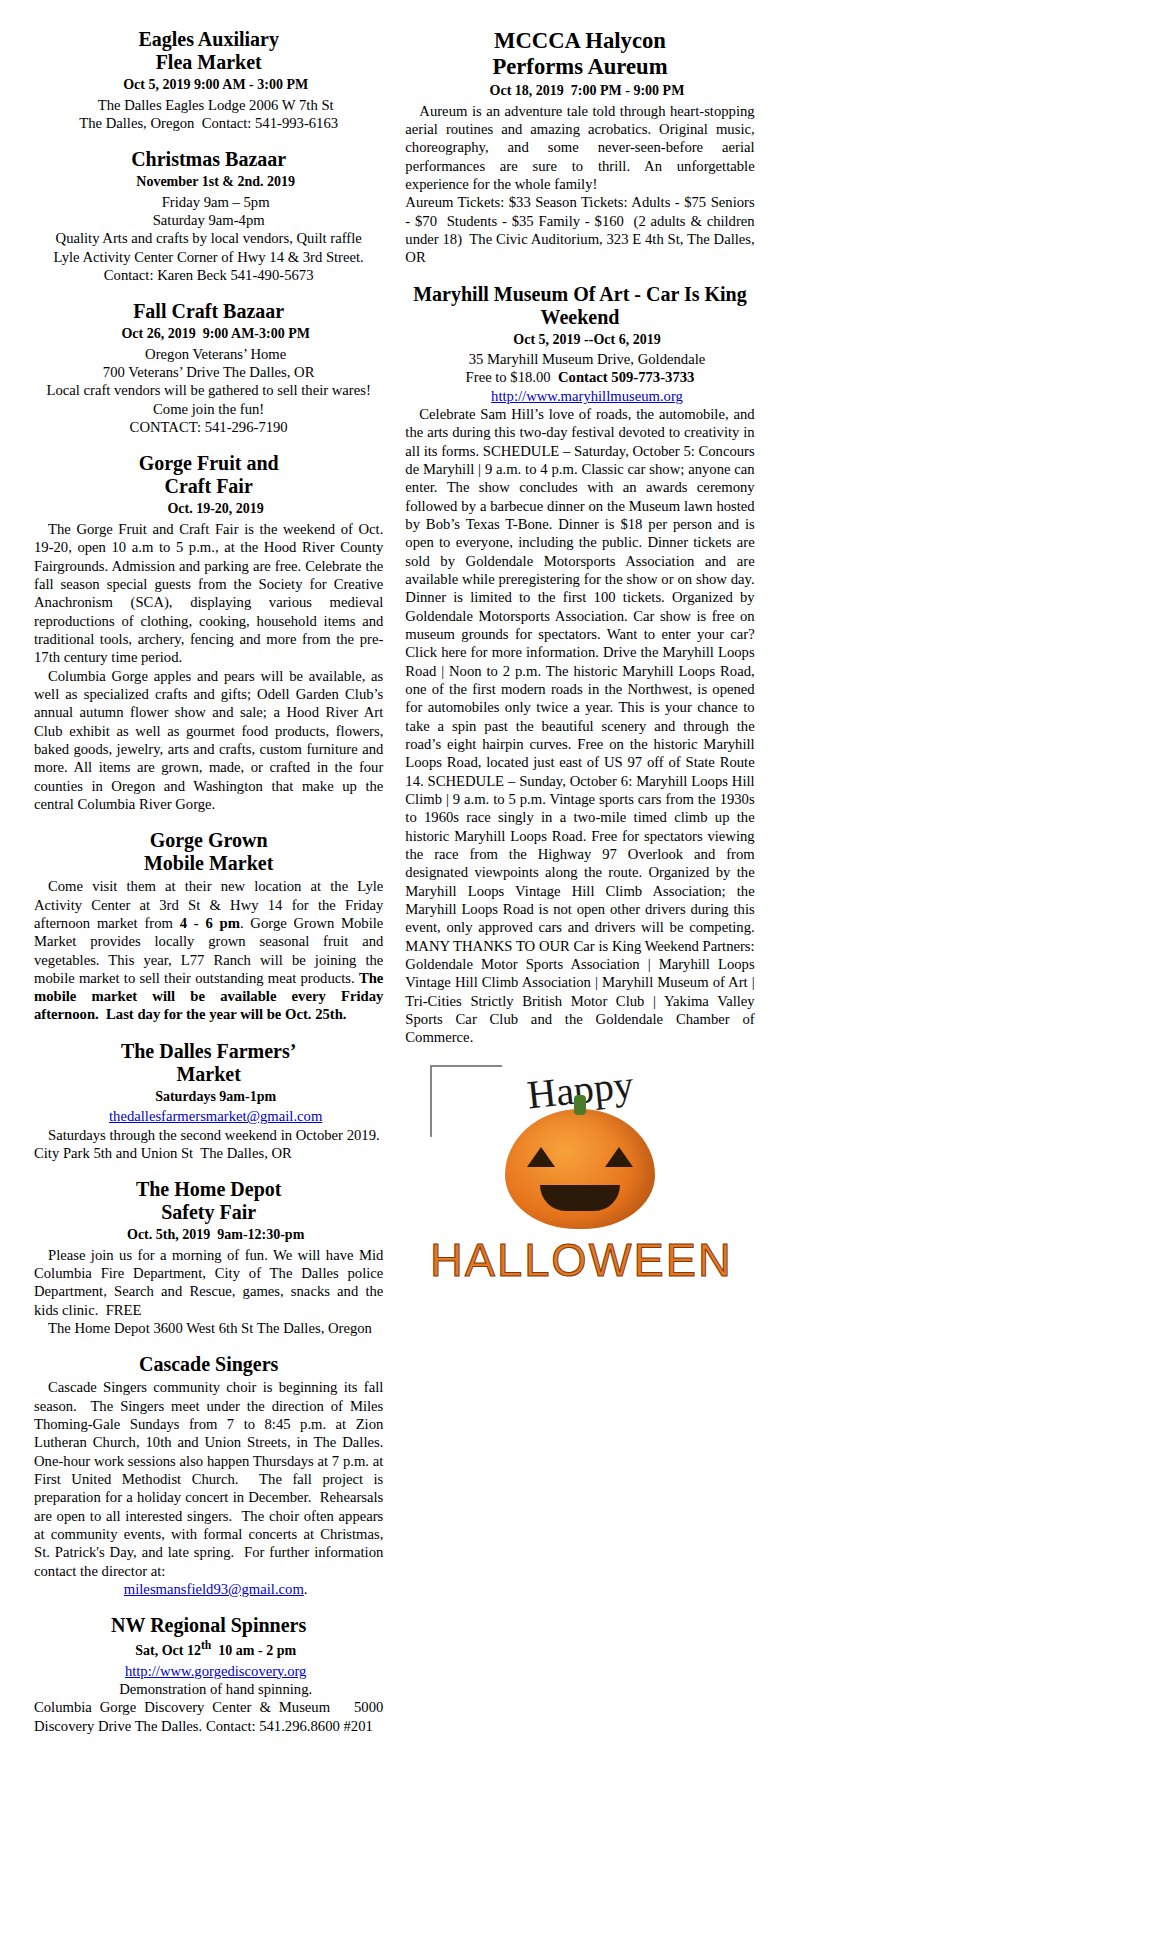Eagles Auxiliary
Flea Market
Oct 5, 2019 9:00 AM - 3:00 PM
The Dalles Eagles Lodge 2006 W 7th St
The Dalles, Oregon Contact: 541-993-6163
Christmas Bazaar
November 1st & 2nd. 2019
Friday 9am – 5pm
Saturday 9am-4pm
Quality Arts and crafts by local vendors, Quilt raffle
Lyle Activity Center Corner of Hwy 14 & 3rd Street.
Contact: Karen Beck 541-490-5673
Fall Craft Bazaar
Oct 26, 2019 9:00 AM-3:00 PM
Oregon Veterans’ Home
700 Veterans’ Drive The Dalles, OR
Local craft vendors will be gathered to sell their wares! Come join the fun!
CONTACT: 541-296-7190
Gorge Fruit and
Craft Fair
Oct. 19-20, 2019
The Gorge Fruit and Craft Fair is the weekend of Oct. 19-20, open 10 a.m to 5 p.m., at the Hood River County Fairgrounds. Admission and parking are free. Celebrate the fall season special guests from the Society for Creative Anachronism (SCA), displaying various medieval reproductions of clothing, cooking, household items and traditional tools, archery, fencing and more from the pre-17th century time period.
Columbia Gorge apples and pears will be available, as well as specialized crafts and gifts; Odell Garden Club’s annual autumn flower show and sale; a Hood River Art Club exhibit as well as gourmet food products, flowers, baked goods, jewelry, arts and crafts, custom furniture and more. All items are grown, made, or crafted in the four counties in Oregon and Washington that make up the central Columbia River Gorge.
Gorge Grown
Mobile Market
Come visit them at their new location at the Lyle Activity Center at 3rd St & Hwy 14 for the Friday afternoon market from 4 - 6 pm. Gorge Grown Mobile Market provides locally grown seasonal fruit and vegetables. This year, L77 Ranch will be joining the mobile market to sell their outstanding meat products. The mobile market will be available every Friday afternoon. Last day for the year will be Oct. 25th.
The Dalles Farmers’
Market
Saturdays 9am-1pm
thedallesfarmersmarket@gmail.com
Saturdays through the second weekend in October 2019. City Park 5th and Union St The Dalles, OR
The Home Depot
Safety Fair
Oct. 5th, 2019 9am-12:30-pm
Please join us for a morning of fun. We will have Mid Columbia Fire Department, City of The Dalles police Department, Search and Rescue, games, snacks and the kids clinic. FREE
The Home Depot 3600 West 6th St The Dalles, Oregon
Cascade Singers
Cascade Singers community choir is beginning its fall season. The Singers meet under the direction of Miles Thoming-Gale Sundays from 7 to 8:45 p.m. at Zion Lutheran Church, 10th and Union Streets, in The Dalles. One-hour work sessions also happen Thursdays at 7 p.m. at First United Methodist Church. The fall project is preparation for a holiday concert in December. Rehearsals are open to all interested singers. The choir often appears at community events, with formal concerts at Christmas, St. Patrick's Day, and late spring. For further information contact the director at:
milesmansfield93@gmail.com.
NW Regional Spinners
Sat, Oct 12th 10 am - 2 pm
http://www.gorgediscovery.org
Demonstration of hand spinning.
Columbia Gorge Discovery Center & Museum 5000 Discovery Drive The Dalles. Contact: 541.296.8600 #201
MCCCA Halycon
Performs Aureum
Oct 18, 2019 7:00 PM - 9:00 PM
Aureum is an adventure tale told through heart-stopping aerial routines and amazing acrobatics. Original music, choreography, and some never-seen-before aerial performances are sure to thrill. An unforgettable experience for the whole family!
Aureum Tickets: $33 Season Tickets: Adults - $75 Seniors - $70 Students - $35 Family - $160 (2 adults & children under 18) The Civic Auditorium, 323 E 4th St, The Dalles, OR
Maryhill Museum Of Art - Car Is King Weekend
Oct 5, 2019 --Oct 6, 2019
35 Maryhill Museum Drive, Goldendale
Free to $18.00 Contact 509-773-3733
http://www.maryhillmuseum.org
Celebrate Sam Hill’s love of roads, the automobile, and the arts during this two-day festival devoted to creativity in all its forms. SCHEDULE – Saturday, October 5: Concours de Maryhill | 9 a.m. to 4 p.m. Classic car show; anyone can enter. The show concludes with an awards ceremony followed by a barbecue dinner on the Museum lawn hosted by Bob’s Texas T-Bone. Dinner is $18 per person and is open to everyone, including the public. Dinner tickets are sold by Goldendale Motorsports Association and are available while preregistering for the show or on show day. Dinner is limited to the first 100 tickets. Organized by Goldendale Motorsports Association. Car show is free on museum grounds for spectators. Want to enter your car? Click here for more information. Drive the Maryhill Loops Road | Noon to 2 p.m. The historic Maryhill Loops Road, one of the first modern roads in the Northwest, is opened for automobiles only twice a year. This is your chance to take a spin past the beautiful scenery and through the road’s eight hairpin curves. Free on the historic Maryhill Loops Road, located just east of US 97 off of State Route 14. SCHEDULE – Sunday, October 6: Maryhill Loops Hill Climb | 9 a.m. to 5 p.m. Vintage sports cars from the 1930s to 1960s race singly in a two-mile timed climb up the historic Maryhill Loops Road. Free for spectators viewing the race from the Highway 97 Overlook and from designated viewpoints along the route. Organized by the Maryhill Loops Vintage Hill Climb Association; the Maryhill Loops Road is not open other drivers during this event, only approved cars and drivers will be competing. MANY THANKS TO OUR Car is King Weekend Partners: Goldendale Motor Sports Association | Maryhill Loops Vintage Hill Climb Association | Maryhill Museum of Art | Tri-Cities Strictly British Motor Club | Yakima Valley Sports Car Club and the Goldendale Chamber of Commerce.
Happy
HALLOWEEN